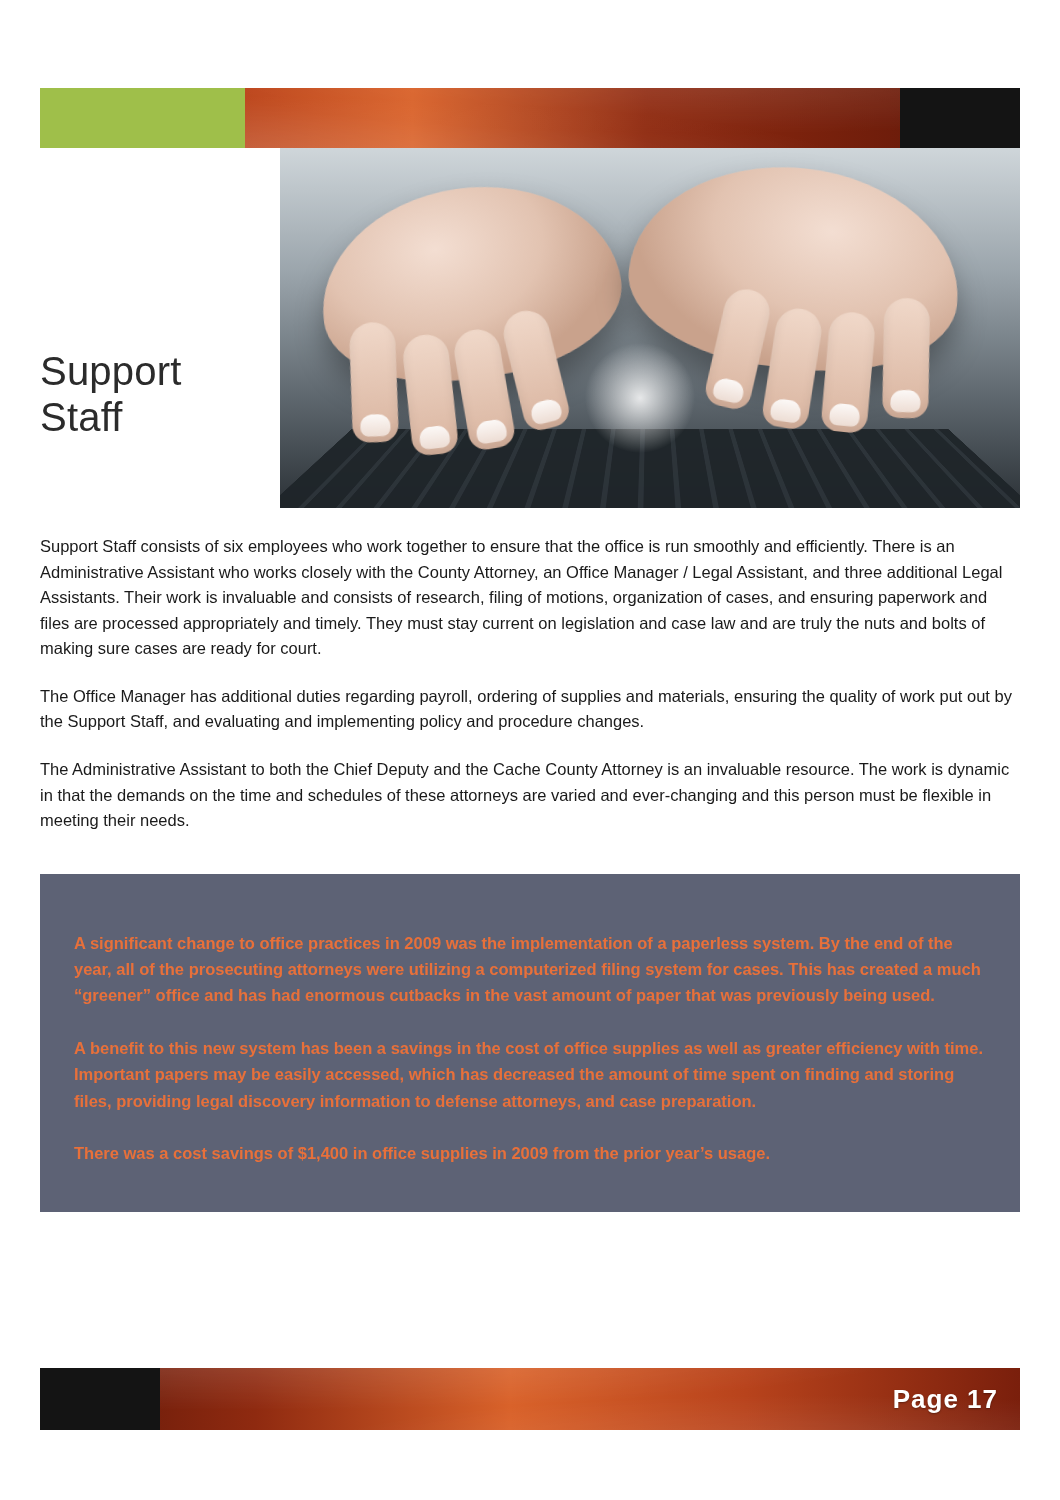Support
Staff
Support Staff consists of six employees who work together to ensure that the office is run smoothly and efficiently. There is an Administrative Assistant who works closely with the County Attorney, an Office Manager / Legal Assistant, and three additional Legal Assistants. Their work is invaluable and consists of research, filing of motions, organization of cases, and ensuring paperwork and files are processed appropriately and timely. They must stay current on legislation and case law and are truly the nuts and bolts of making sure cases are ready for court.
The Office Manager has additional duties regarding payroll, ordering of supplies and materials, ensuring the quality of work put out by the Support Staff, and evaluating and implementing policy and procedure changes.
The Administrative Assistant to both the Chief Deputy and the Cache County Attorney is an invaluable resource. The work is dynamic in that the demands on the time and schedules of these attorneys are varied and ever-changing and this person must be flexible in meeting their needs.
A significant change to office practices in 2009 was the implementation of a paperless system. By the end of the year, all of the prosecuting attorneys were utilizing a computerized filing system for cases. This has created a much “greener” office and has had enormous cutbacks in the vast amount of paper that was previously being used.
A benefit to this new system has been a savings in the cost of office supplies as well as greater efficiency with time. Important papers may be easily accessed, which has decreased the amount of time spent on finding and storing files, providing legal discovery information to defense attorneys, and case preparation.
There was a cost savings of $1,400 in office supplies in 2009 from the prior year’s usage.
Page 17